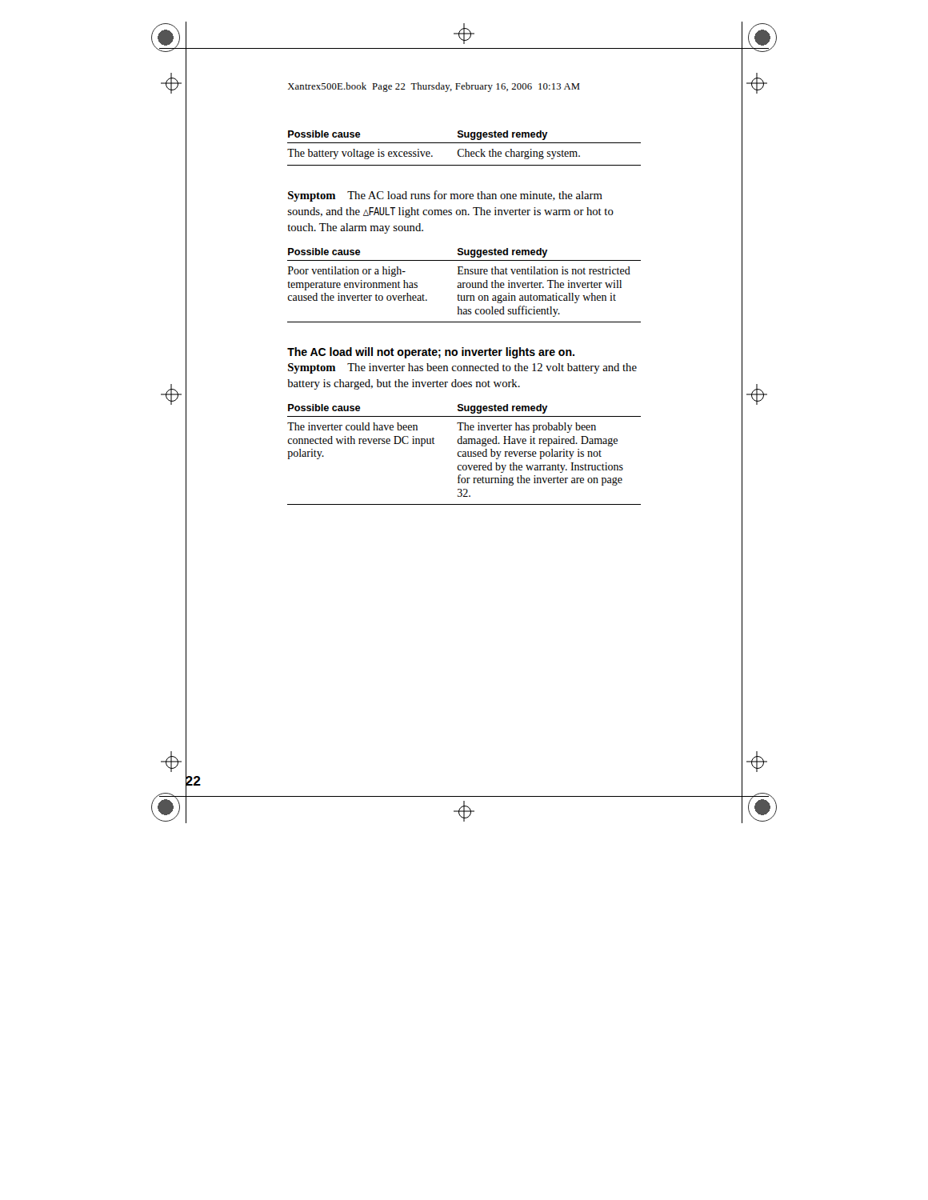Xantrex500E.book Page 22 Thursday, February 16, 2006 10:13 AM
| Possible cause | Suggested remedy |
| --- | --- |
| The battery voltage is excessive. | Check the charging system. |
Symptom The AC load runs for more than one minute, the alarm sounds, and the △FAULT light comes on. The inverter is warm or hot to touch. The alarm may sound.
| Possible cause | Suggested remedy |
| --- | --- |
| Poor ventilation or a high-temperature environment has caused the inverter to overheat. | Ensure that ventilation is not restricted around the inverter. The inverter will turn on again automatically when it has cooled sufficiently. |
The AC load will not operate; no inverter lights are on.
Symptom The inverter has been connected to the 12 volt battery and the battery is charged, but the inverter does not work.
| Possible cause | Suggested remedy |
| --- | --- |
| The inverter could have been connected with reverse DC input polarity. | The inverter has probably been damaged. Have it repaired. Damage caused by reverse polarity is not covered by the warranty. Instructions for returning the inverter are on page 32. |
22